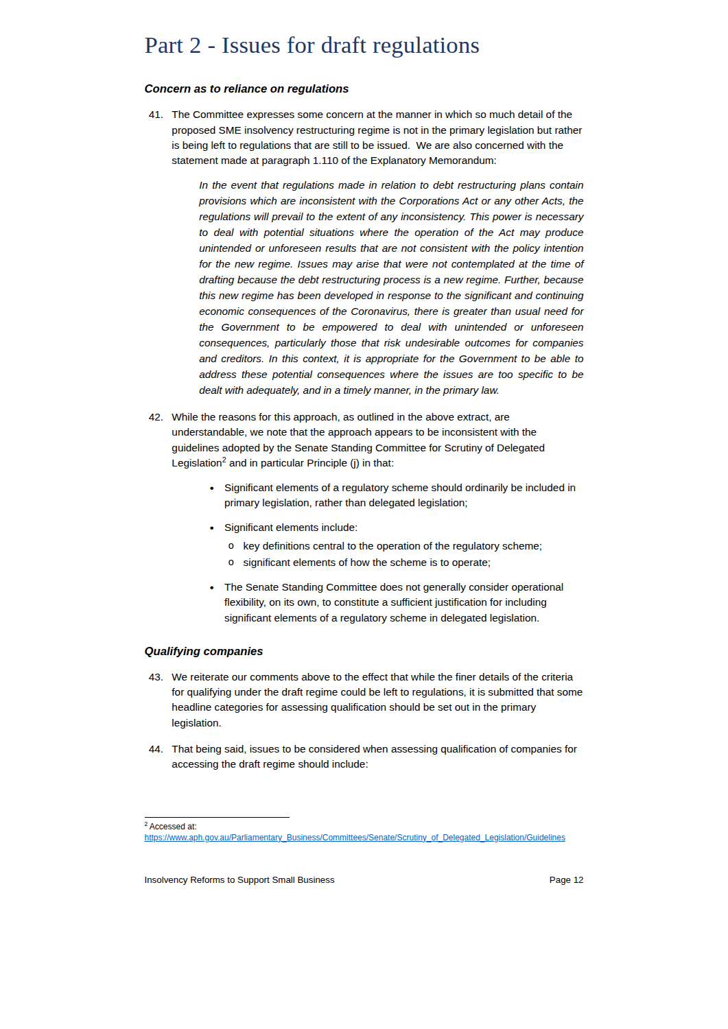Part 2 - Issues for draft regulations
Concern as to reliance on regulations
The Committee expresses some concern at the manner in which so much detail of the proposed SME insolvency restructuring regime is not in the primary legislation but rather is being left to regulations that are still to be issued. We are also concerned with the statement made at paragraph 1.110 of the Explanatory Memorandum:
In the event that regulations made in relation to debt restructuring plans contain provisions which are inconsistent with the Corporations Act or any other Acts, the regulations will prevail to the extent of any inconsistency. This power is necessary to deal with potential situations where the operation of the Act may produce unintended or unforeseen results that are not consistent with the policy intention for the new regime. Issues may arise that were not contemplated at the time of drafting because the debt restructuring process is a new regime. Further, because this new regime has been developed in response to the significant and continuing economic consequences of the Coronavirus, there is greater than usual need for the Government to be empowered to deal with unintended or unforeseen consequences, particularly those that risk undesirable outcomes for companies and creditors. In this context, it is appropriate for the Government to be able to address these potential consequences where the issues are too specific to be dealt with adequately, and in a timely manner, in the primary law.
While the reasons for this approach, as outlined in the above extract, are understandable, we note that the approach appears to be inconsistent with the guidelines adopted by the Senate Standing Committee for Scrutiny of Delegated Legislation2 and in particular Principle (j) in that:
Significant elements of a regulatory scheme should ordinarily be included in primary legislation, rather than delegated legislation;
Significant elements include:
key definitions central to the operation of the regulatory scheme;
significant elements of how the scheme is to operate;
The Senate Standing Committee does not generally consider operational flexibility, on its own, to constitute a sufficient justification for including significant elements of a regulatory scheme in delegated legislation.
Qualifying companies
We reiterate our comments above to the effect that while the finer details of the criteria for qualifying under the draft regime could be left to regulations, it is submitted that some headline categories for assessing qualification should be set out in the primary legislation.
That being said, issues to be considered when assessing qualification of companies for accessing the draft regime should include:
2 Accessed at:
https://www.aph.gov.au/Parliamentary_Business/Committees/Senate/Scrutiny_of_Delegated_Legislation/Guidelines
Insolvency Reforms to Support Small Business Page 12